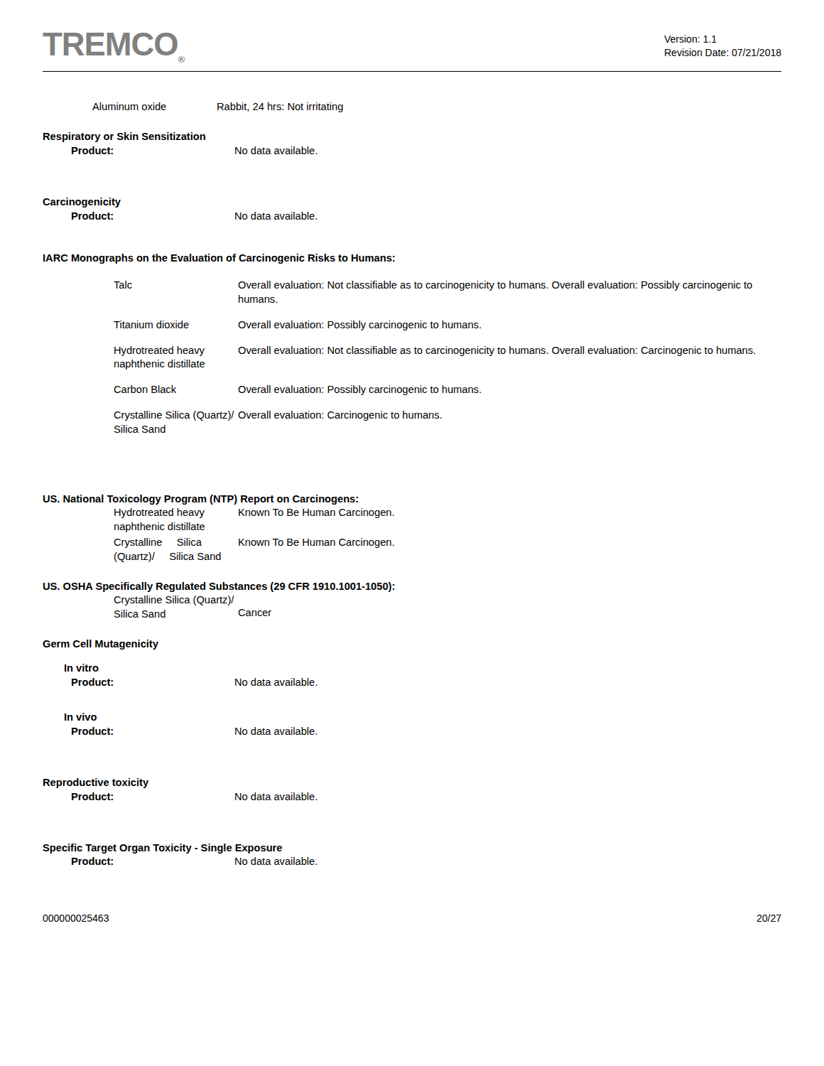TREMCO®
Version: 1.1
Revision Date: 07/21/2018
Aluminum oxide
Rabbit, 24 hrs: Not irritating
Respiratory or Skin Sensitization
Product:
No data available.
Carcinogenicity
Product:
No data available.
IARC Monographs on the Evaluation of Carcinogenic Risks to Humans:
Talc
Overall evaluation: Not classifiable as to carcinogenicity to humans. Overall evaluation: Possibly carcinogenic to humans.
Titanium dioxide
Overall evaluation: Possibly carcinogenic to humans.
Hydrotreated heavy naphthenic distillate
Overall evaluation: Not classifiable as to carcinogenicity to humans. Overall evaluation: Carcinogenic to humans.
Carbon Black
Overall evaluation: Possibly carcinogenic to humans.
Crystalline Silica (Quartz)/ Silica Sand
Overall evaluation: Carcinogenic to humans.
US. National Toxicology Program (NTP) Report on Carcinogens:
Hydrotreated heavy naphthenic distillate
Known To Be Human Carcinogen.
Crystalline Silica (Quartz)/ Silica Sand
Known To Be Human Carcinogen.
US. OSHA Specifically Regulated Substances (29 CFR 1910.1001-1050):
Crystalline Silica (Quartz)/ Silica Sand
Cancer
Germ Cell Mutagenicity
In vitro
Product:
No data available.
In vivo
Product:
No data available.
Reproductive toxicity
Product:
No data available.
Specific Target Organ Toxicity - Single Exposure
Product:
No data available.
000000025463
20/27